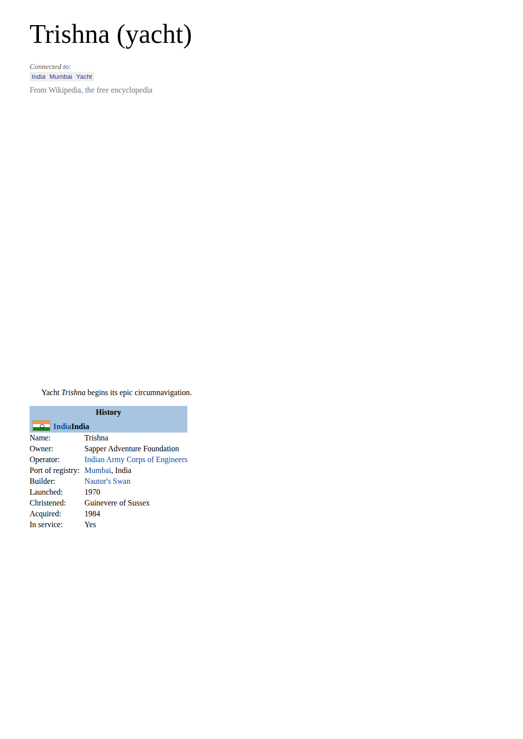Trishna (yacht)
Connected to:
India Mumbai Yacht
From Wikipedia, the free encyclopedia
Yacht Trishna begins its epic circumnavigation.
| History |
| --- |
| India India |
| Name: | Trishna |
| Owner: | Sapper Adventure Foundation |
| Operator: | Indian Army Corps of Engineers |
| Port of registry: | Mumbai , India |
| Builder: | Nautor's Swan |
| Launched: | 1970 |
| Christened: | Guinevere of Sussex |
| Acquired: | 1984 |
| In service: | Yes |